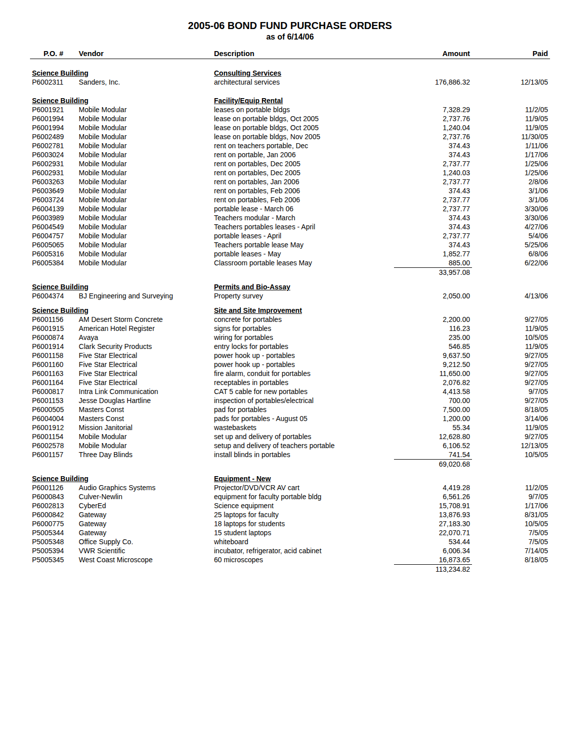2005-06 BOND FUND PURCHASE ORDERS
as of 6/14/06
| P.O. # | Vendor | Description | Amount | Paid |
| --- | --- | --- | --- | --- |
| Science Building | Consulting Services |
| P6002311 | Sanders, Inc. | architectural services | 176,886.32 | 12/13/05 |
| Science Building | Facility/Equip Rental |
| P6001921 | Mobile Modular | leases on portable bldgs | 7,328.29 | 11/2/05 |
| P6001994 | Mobile Modular | lease on portable bldgs, Oct 2005 | 2,737.76 | 11/9/05 |
| P6001994 | Mobile Modular | lease on portable bldgs, Oct 2005 | 1,240.04 | 11/9/05 |
| P6002489 | Mobile Modular | lease on portable bldgs, Nov 2005 | 2,737.76 | 11/30/05 |
| P6002781 | Mobile Modular | rent on teachers portable, Dec | 374.43 | 1/11/06 |
| P6003024 | Mobile Modular | rent on portable, Jan 2006 | 374.43 | 1/17/06 |
| P6002931 | Mobile Modular | rent on portables, Dec 2005 | 2,737.77 | 1/25/06 |
| P6002931 | Mobile Modular | rent on portables, Dec 2005 | 1,240.03 | 1/25/06 |
| P6003263 | Mobile Modular | rent on portables, Jan 2006 | 2,737.77 | 2/8/06 |
| P6003649 | Mobile Modular | rent on portables, Feb 2006 | 374.43 | 3/1/06 |
| P6003724 | Mobile Modular | rent on portables, Feb 2006 | 2,737.77 | 3/1/06 |
| P6004139 | Mobile Modular | portable lease - March 06 | 2,737.77 | 3/30/06 |
| P6003989 | Mobile Modular | Teachers modular - March | 374.43 | 3/30/06 |
| P6004549 | Mobile Modular | Teachers portables leases - April | 374.43 | 4/27/06 |
| P6004757 | Mobile Modular | portable leases - April | 2,737.77 | 5/4/06 |
| P6005065 | Mobile Modular | Teachers portable lease May | 374.43 | 5/25/06 |
| P6005316 | Mobile Modular | portable leases - May | 1,852.77 | 6/8/06 |
| P6005384 | Mobile Modular | Classroom portable leases May | 885.00 | 6/22/06 |
| | 33,957.08 | |
| Science Building | Permits and Bio-Assay |
| P6004374 | BJ Engineering and Surveying | Property survey | 2,050.00 | 4/13/06 |
| Science Building | Site and Site Improvement |
| P6001156 | AM Desert Storm Concrete | concrete for portables | 2,200.00 | 9/27/05 |
| P6001915 | American Hotel Register | signs for portables | 116.23 | 11/9/05 |
| P6000874 | Avaya | wiring for portables | 235.00 | 10/5/05 |
| P6001914 | Clark Security Products | entry locks for portables | 546.85 | 11/9/05 |
| P6001158 | Five Star Electrical | power hook up - portables | 9,637.50 | 9/27/05 |
| P6001160 | Five Star Electrical | power hook up - portables | 9,212.50 | 9/27/05 |
| P6001163 | Five Star Electrical | fire alarm, conduit for portables | 11,650.00 | 9/27/05 |
| P6001164 | Five Star Electrical | receptables in portables | 2,076.82 | 9/27/05 |
| P6000817 | Intra Link Communication | CAT 5 cable for new portables | 4,413.58 | 9/7/05 |
| P6001153 | Jesse Douglas Hartline | inspection of portables/electrical | 700.00 | 9/27/05 |
| P6000505 | Masters Const | pad for portables | 7,500.00 | 8/18/05 |
| P6004004 | Masters Const | pads for portables - August 05 | 1,200.00 | 3/14/06 |
| P6001912 | Mission Janitorial | wastebaskets | 55.34 | 11/9/05 |
| P6001154 | Mobile Modular | set up and delivery of portables | 12,628.80 | 9/27/05 |
| P6002578 | Mobile Modular | setup and delivery of teachers portable | 6,106.52 | 12/13/05 |
| P6001157 | Three Day Blinds | install blinds in portables | 741.54 | 10/5/05 |
| | 69,020.68 | |
| Science Building | Equipment - New |
| P6001126 | Audio Graphics Systems | Projector/DVD/VCR AV cart | 4,419.28 | 11/2/05 |
| P6000843 | Culver-Newlin | equipment for faculty portable bldg | 6,561.26 | 9/7/05 |
| P6002813 | CyberEd | Science equipment | 15,708.91 | 1/17/06 |
| P6000842 | Gateway | 25 laptops for faculty | 13,876.93 | 8/31/05 |
| P6000775 | Gateway | 18 laptops for students | 27,183.30 | 10/5/05 |
| P5005344 | Gateway | 15 student laptops | 22,070.71 | 7/5/05 |
| P5005348 | Office Supply Co. | whiteboard | 534.44 | 7/5/05 |
| P5005394 | VWR Scientific | incubator, refrigerator, acid cabinet | 6,006.34 | 7/14/05 |
| P5005345 | West Coast Microscope | 60 microscopes | 16,873.65 | 8/18/05 |
| | 113,234.82 | |